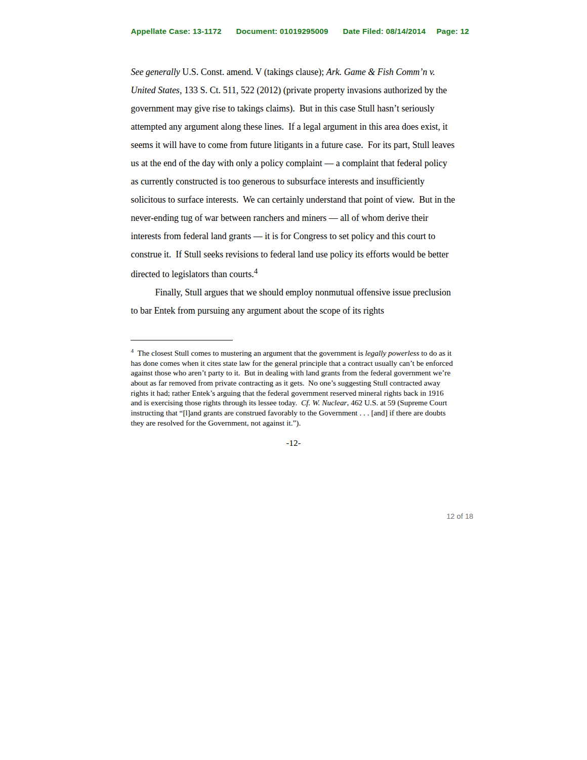Appellate Case: 13-1172 Document: 01019295009 Date Filed: 08/14/2014 Page: 12
See generally U.S. Const. amend. V (takings clause); Ark. Game & Fish Comm’n v. United States, 133 S. Ct. 511, 522 (2012) (private property invasions authorized by the government may give rise to takings claims). But in this case Stull hasn’t seriously attempted any argument along these lines. If a legal argument in this area does exist, it seems it will have to come from future litigants in a future case. For its part, Stull leaves us at the end of the day with only a policy complaint — a complaint that federal policy as currently constructed is too generous to subsurface interests and insufficiently solicitous to surface interests. We can certainly understand that point of view. But in the never-ending tug of war between ranchers and miners — all of whom derive their interests from federal land grants — it is for Congress to set policy and this court to construe it. If Stull seeks revisions to federal land use policy its efforts would be better directed to legislators than courts.4
Finally, Stull argues that we should employ nonmutual offensive issue preclusion to bar Entek from pursuing any argument about the scope of its rights
4 The closest Stull comes to mustering an argument that the government is legally powerless to do as it has done comes when it cites state law for the general principle that a contract usually can’t be enforced against those who aren’t party to it. But in dealing with land grants from the federal government we’re about as far removed from private contracting as it gets. No one’s suggesting Stull contracted away rights it had; rather Entek’s arguing that the federal government reserved mineral rights back in 1916 and is exercising those rights through its lessee today. Cf. W. Nuclear, 462 U.S. at 59 (Supreme Court instructing that “[l]and grants are construed favorably to the Government . . . [and] if there are doubts they are resolved for the Government, not against it.”).
-12-
12 of 18